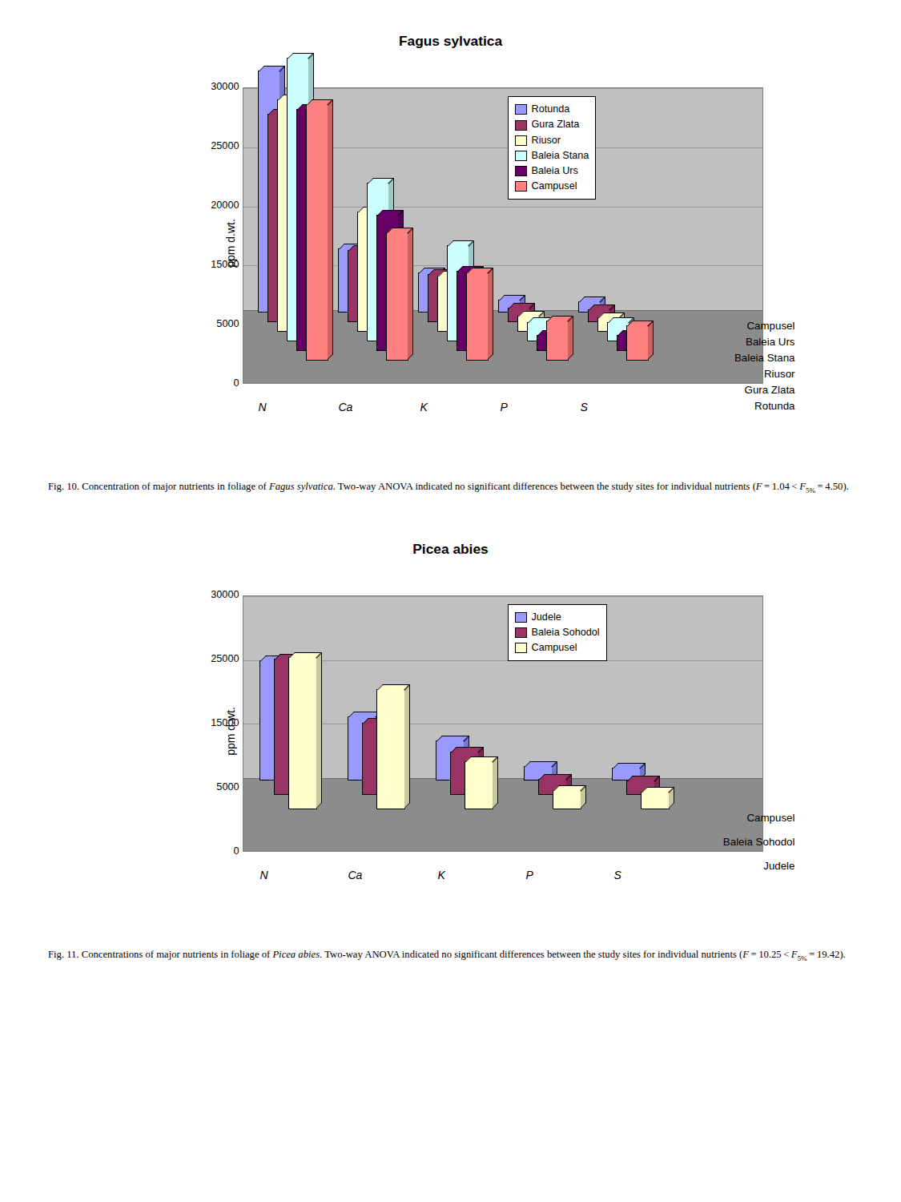Fagus sylvatica
30000
25000
20000
15000
5000
0
ppm d.wt.
Rotunda
Gura Zlata
Riusor
Baleia Stana
Baleia Urs
Campusel
N
Ca
K
P
S
Campusel
Baleia Urs
Baleia Stana
Riusor
Gura Zlata
Rotunda
Fig. 10. Concentration of major nutrients in foliage of Fagus sylvatica. Two-way ANOVA indicated no significant differences between the study sites for individual nutrients (F = 1.04 < F5% = 4.50).
Picea abies
30000
25000
15000
5000
0
ppm d.wt.
Judele
Baleia Sohodol
Campusel
N
Ca
K
P
S
Campusel
Baleia Sohodol
Judele
Fig. 11. Concentrations of major nutrients in foliage of Picea abies. Two-way ANOVA indicated no significant differences between the study sites for individual nutrients (F = 10.25 < F5% = 19.42).